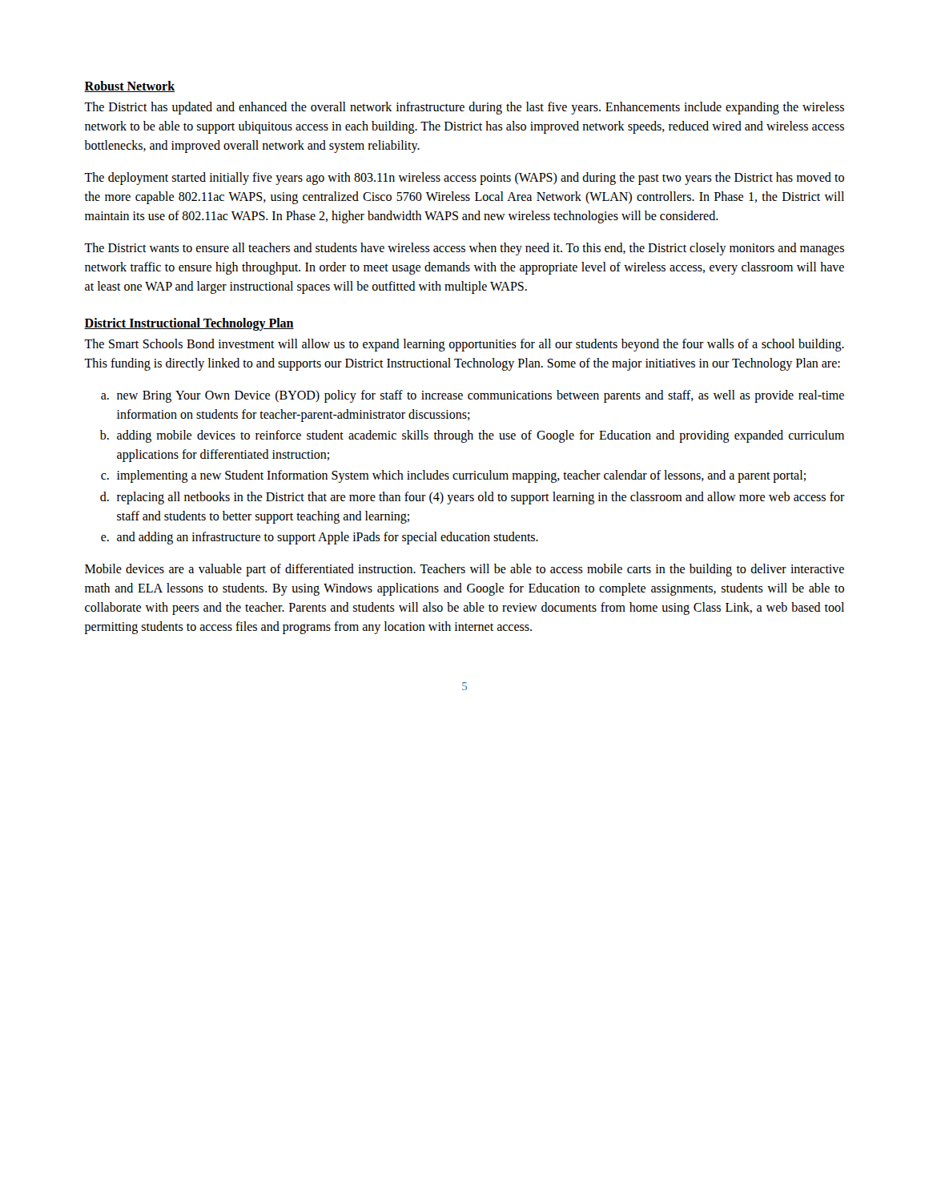Robust Network
The District has updated and enhanced the overall network infrastructure during the last five years. Enhancements include expanding the wireless network to be able to support ubiquitous access in each building. The District has also improved network speeds, reduced wired and wireless access bottlenecks, and improved overall network and system reliability.
The deployment started initially five years ago with 803.11n wireless access points (WAPS) and during the past two years the District has moved to the more capable 802.11ac WAPS, using centralized Cisco 5760 Wireless Local Area Network (WLAN) controllers. In Phase 1, the District will maintain its use of 802.11ac WAPS. In Phase 2, higher bandwidth WAPS and new wireless technologies will be considered.
The District wants to ensure all teachers and students have wireless access when they need it. To this end, the District closely monitors and manages network traffic to ensure high throughput. In order to meet usage demands with the appropriate level of wireless access, every classroom will have at least one WAP and larger instructional spaces will be outfitted with multiple WAPS.
District Instructional Technology Plan
The Smart Schools Bond investment will allow us to expand learning opportunities for all our students beyond the four walls of a school building. This funding is directly linked to and supports our District Instructional Technology Plan. Some of the major initiatives in our Technology Plan are:
new Bring Your Own Device (BYOD) policy for staff to increase communications between parents and staff, as well as provide real-time information on students for teacher-parent-administrator discussions;
adding mobile devices to reinforce student academic skills through the use of Google for Education and providing expanded curriculum applications for differentiated instruction;
implementing a new Student Information System which includes curriculum mapping, teacher calendar of lessons, and a parent portal;
replacing all netbooks in the District that are more than four (4) years old to support learning in the classroom and allow more web access for staff and students to better support teaching and learning;
and adding an infrastructure to support Apple iPads for special education students.
Mobile devices are a valuable part of differentiated instruction. Teachers will be able to access mobile carts in the building to deliver interactive math and ELA lessons to students. By using Windows applications and Google for Education to complete assignments, students will be able to collaborate with peers and the teacher. Parents and students will also be able to review documents from home using Class Link, a web based tool permitting students to access files and programs from any location with internet access.
5